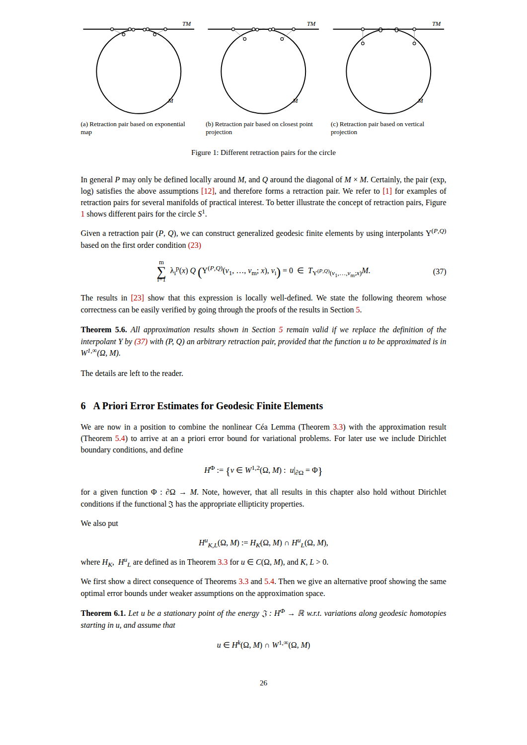TM M
(a) Retraction pair based on exponential map
TM M
(b) Retraction pair based on closest point projection
TM M
(c) Retraction pair based on vertical projection
Figure 1: Different retraction pairs for the circle
In general P may only be defined locally around M, and Q around the diagonal of M × M. Certainly, the pair (exp, log) satisfies the above assumptions [12], and therefore forms a retraction pair. We refer to [1] for examples of retraction pairs for several manifolds of practical interest. To better illustrate the concept of retraction pairs, Figure 1 shows different pairs for the circle S1.
Given a retraction pair (P, Q), we can construct generalized geodesic finite elements by using interpolants Υ(P,Q) based on the first order condition (23)
m ∑ i=1 λip(x) Q (Υ(P,Q)(v1, …, vm; x), vi) = 0 ∈ TΥ(P,Q)(v1,…,vm;x)M. (37)
The results in [23] show that this expression is locally well-defined. We state the following theorem whose correctness can be easily verified by going through the proofs of the results in Section 5.
Theorem 5.6. All approximation results shown in Section 5 remain valid if we replace the definition of the interpolant Υ by (37) with (P, Q) an arbitrary retraction pair, provided that the function u to be approximated is in W1,∞(Ω, M).
The details are left to the reader.
6 A Priori Error Estimates for Geodesic Finite Elements
We are now in a position to combine the nonlinear Céa Lemma (Theorem 3.3) with the approximation result (Theorem 5.4) to arrive at an a priori error bound for variational problems. For later use we include Dirichlet boundary conditions, and define
HΦ := {v ∈ W1,2(Ω, M) : u|∂Ω = Φ}
for a given function Φ : ∂Ω → M. Note, however, that all results in this chapter also hold without Dirichlet conditions if the functional 𝔍 has the appropriate ellipticity properties.
We also put
HuK,L(Ω, M) := HK(Ω, M) ∩ HuL(Ω, M),
where HK, HuL are defined as in Theorem 3.3 for u ∈ C(Ω, M), and K, L > 0.
We first show a direct consequence of Theorems 3.3 and 5.4. Then we give an alternative proof showing the same optimal error bounds under weaker assumptions on the approximation space.
Theorem 6.1. Let u be a stationary point of the energy 𝔍 : HΦ → ℝ w.r.t. variations along geodesic homotopies starting in u, and assume that
u ∈ Hk(Ω, M) ∩ W1,∞(Ω, M)
26